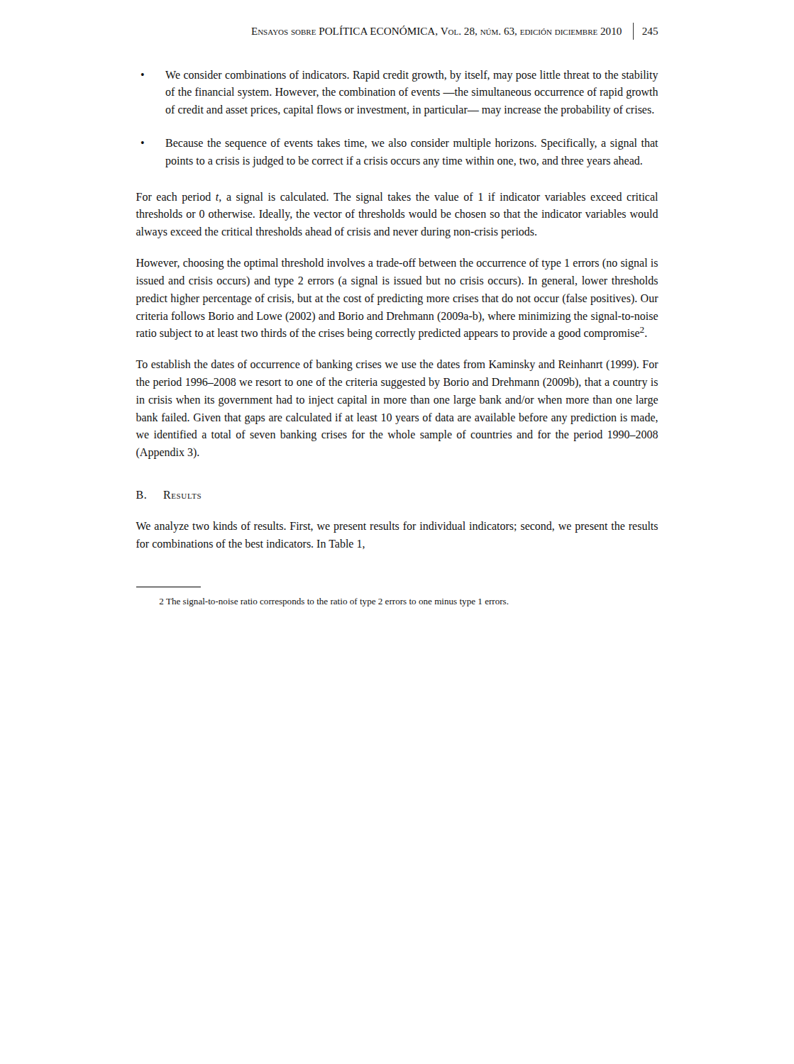Ensayos sobre POLÍTICA ECONÓMICA, Vol. 28, núm. 63, edición diciembre 2010
245
We consider combinations of indicators. Rapid credit growth, by itself, may pose little threat to the stability of the financial system. However, the combination of events —the simultaneous occurrence of rapid growth of credit and asset prices, capital flows or investment, in particular— may increase the probability of crises.
Because the sequence of events takes time, we also consider multiple horizons. Specifically, a signal that points to a crisis is judged to be correct if a crisis occurs any time within one, two, and three years ahead.
For each period t, a signal is calculated. The signal takes the value of 1 if indicator variables exceed critical thresholds or 0 otherwise. Ideally, the vector of thresholds would be chosen so that the indicator variables would always exceed the critical thresholds ahead of crisis and never during non-crisis periods.
However, choosing the optimal threshold involves a trade-off between the occurrence of type 1 errors (no signal is issued and crisis occurs) and type 2 errors (a signal is issued but no crisis occurs). In general, lower thresholds predict higher percentage of crisis, but at the cost of predicting more crises that do not occur (false positives). Our criteria follows Borio and Lowe (2002) and Borio and Drehmann (2009a-b), where minimizing the signal-to-noise ratio subject to at least two thirds of the crises being correctly predicted appears to provide a good compromise2.
To establish the dates of occurrence of banking crises we use the dates from Kaminsky and Reinhanrt (1999). For the period 1996–2008 we resort to one of the criteria suggested by Borio and Drehmann (2009b), that a country is in crisis when its government had to inject capital in more than one large bank and/or when more than one large bank failed. Given that gaps are calculated if at least 10 years of data are available before any prediction is made, we identified a total of seven banking crises for the whole sample of countries and for the period 1990–2008 (Appendix 3).
B. Results
We analyze two kinds of results. First, we present results for individual indicators; second, we present the results for combinations of the best indicators. In Table 1,
2 The signal-to-noise ratio corresponds to the ratio of type 2 errors to one minus type 1 errors.